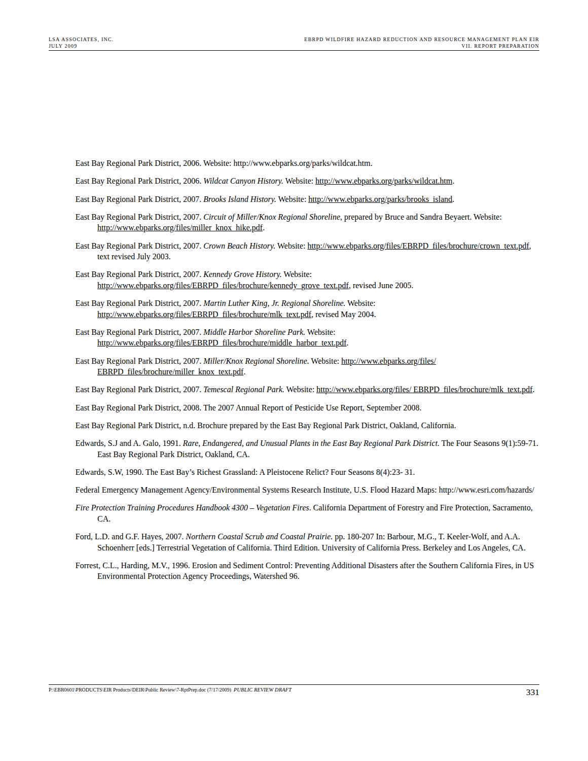LSA Associates, Inc.
July 2009
EBRPD Wildfire Hazard Reduction and Resource Management Plan EIR
VII. Report Preparation
East Bay Regional Park District, 2006. Website: http://www.ebparks.org/parks/wildcat.htm.
East Bay Regional Park District, 2006. Wildcat Canyon History. Website: http://www.ebparks.org/parks/wildcat.htm.
East Bay Regional Park District, 2007. Brooks Island History. Website: http://www.ebparks.org/parks/brooks_island.
East Bay Regional Park District, 2007. Circuit of Miller/Knox Regional Shoreline, prepared by Bruce and Sandra Beyaert. Website: http://www.ebparks.org/files/miller_knox_hike.pdf.
East Bay Regional Park District, 2007. Crown Beach History. Website: http://www.ebparks.org/files/EBRPD_files/brochure/crown_text.pdf, text revised July 2003.
East Bay Regional Park District, 2007. Kennedy Grove History. Website: http://www.ebparks.org/files/EBRPD_files/brochure/kennedy_grove_text.pdf, revised June 2005.
East Bay Regional Park District, 2007. Martin Luther King, Jr. Regional Shoreline. Website: http://www.ebparks.org/files/EBRPD_files/brochure/mlk_text.pdf, revised May 2004.
East Bay Regional Park District, 2007. Middle Harbor Shoreline Park. Website: http://www.ebparks.org/files/EBRPD_files/brochure/middle_harbor_text.pdf.
East Bay Regional Park District, 2007. Miller/Knox Regional Shoreline. Website: http://www.ebparks.org/files/ EBRPD_files/brochure/miller_knox_text.pdf.
East Bay Regional Park District, 2007. Temescal Regional Park. Website: http://www.ebparks.org/files/ EBRPD_files/brochure/mlk_text.pdf.
East Bay Regional Park District, 2008. The 2007 Annual Report of Pesticide Use Report, September 2008.
East Bay Regional Park District, n.d. Brochure prepared by the East Bay Regional Park District, Oakland, California.
Edwards, S.J and A. Galo, 1991. Rare, Endangered, and Unusual Plants in the East Bay Regional Park District. The Four Seasons 9(1):59-71. East Bay Regional Park District, Oakland, CA.
Edwards, S.W, 1990. The East Bay’s Richest Grassland: A Pleistocene Relict? Four Seasons 8(4):23- 31.
Federal Emergency Management Agency/Environmental Systems Research Institute, U.S. Flood Hazard Maps: http://www.esri.com/hazards/
Fire Protection Training Procedures Handbook 4300 – Vegetation Fires. California Department of Forestry and Fire Protection, Sacramento, CA.
Ford, L.D. and G.F. Hayes, 2007. Northern Coastal Scrub and Coastal Prairie. pp. 180-207 In: Barbour, M.G., T. Keeler-Wolf, and A.A. Schoenherr [eds.] Terrestrial Vegetation of California. Third Edition. University of California Press. Berkeley and Los Angeles, CA.
Forrest, C.L., Harding, M.V., 1996. Erosion and Sediment Control: Preventing Additional Disasters after the Southern California Fires, in US Environmental Protection Agency Proceedings, Watershed 96.
P:\EBR0601\PRODUCTS\EIR Products\DEIR\Public Review\7-RptPrep.doc (7/17/2009) PUBLIC REVIEW DRAFT
331